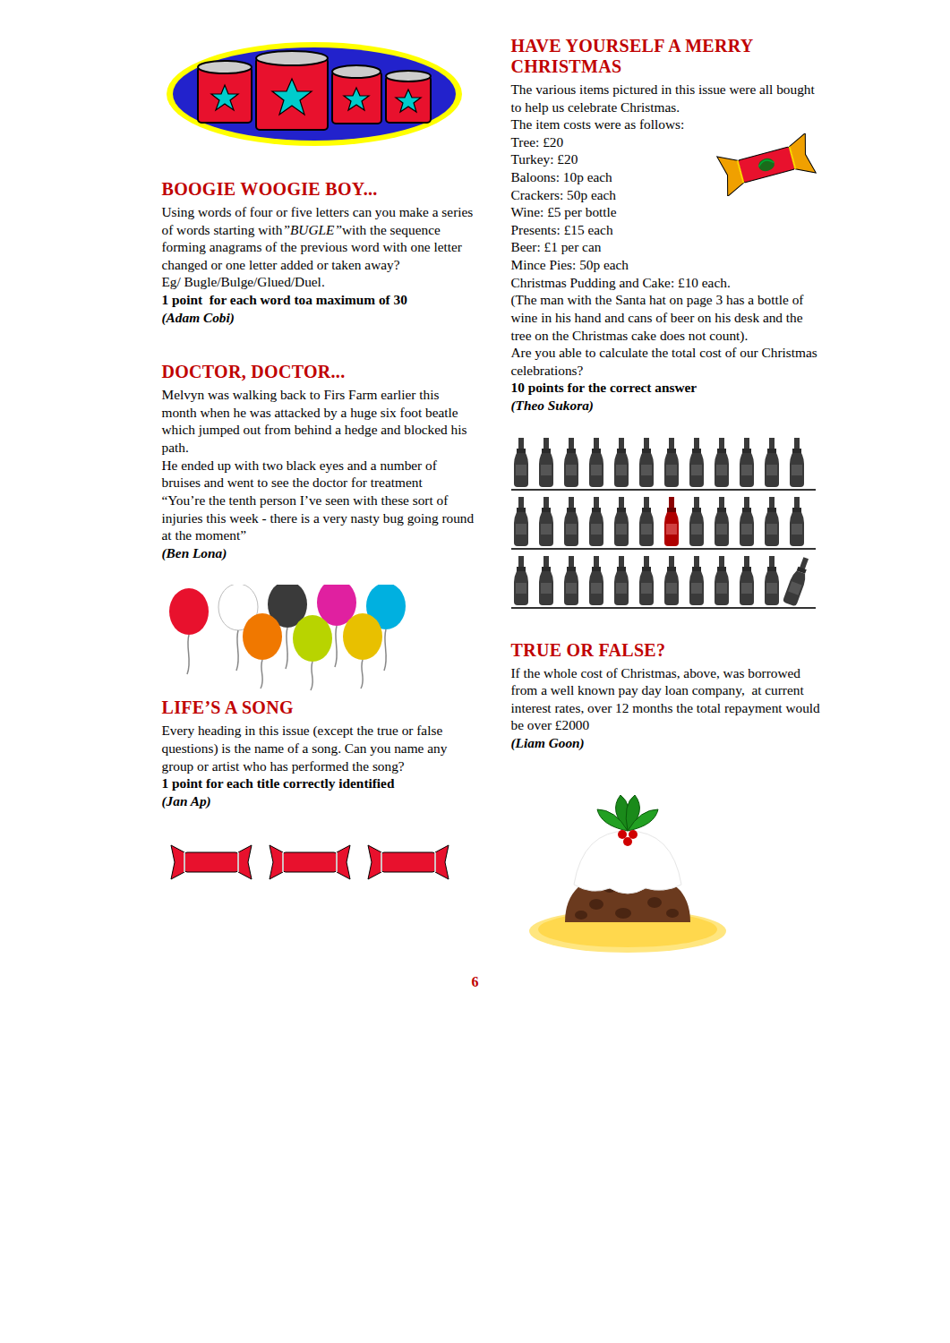BOOGIE WOOGIE BOY...
Using words of four or five letters can you make a series of words starting with”BUGLE”with the sequence forming anagrams of the previous word with one letter changed or one letter added or taken away?
Eg/ Bugle/Bulge/Glued/Duel.
1 point for each word toa maximum of 30
(Adam Cobi)
DOCTOR, DOCTOR...
Melvyn was walking back to Firs Farm earlier this month when he was attacked by a huge six foot beatle which jumped out from behind a hedge and blocked his path.
He ended up with two black eyes and a number of bruises and went to see the doctor for treatment
“You’re the tenth person I’ve seen with these sort of injuries this week - there is a very nasty bug going round at the moment”
(Ben Lona)
LIFE’S A SONG
Every heading in this issue (except the true or false questions) is the name of a song. Can you name any group or artist who has performed the song?
1 point for each title correctly identified
(Jan Ap)
HAVE YOURSELF A MERRY CHRISTMAS
The various items pictured in this issue were all bought to help us celebrate Christmas.
The item costs were as follows:
Tree: £20
Turkey: £20
Baloons: 10p each
Crackers: 50p each
Wine: £5 per bottle
Presents: £15 each
Beer: £1 per can
Mince Pies: 50p each
Christmas Pudding and Cake: £10 each.
(The man with the Santa hat on page 3 has a bottle of wine in his hand and cans of beer on his desk and the tree on the Christmas cake does not count).
Are you able to calculate the total cost of our Christmas celebrations?
10 points for the correct answer
(Theo Sukora)
TRUE OR FALSE?
If the whole cost of Christmas, above, was borrowed from a well known pay day loan company, at current interest rates, over 12 months the total repayment would be over £2000
(Liam Goon)
6